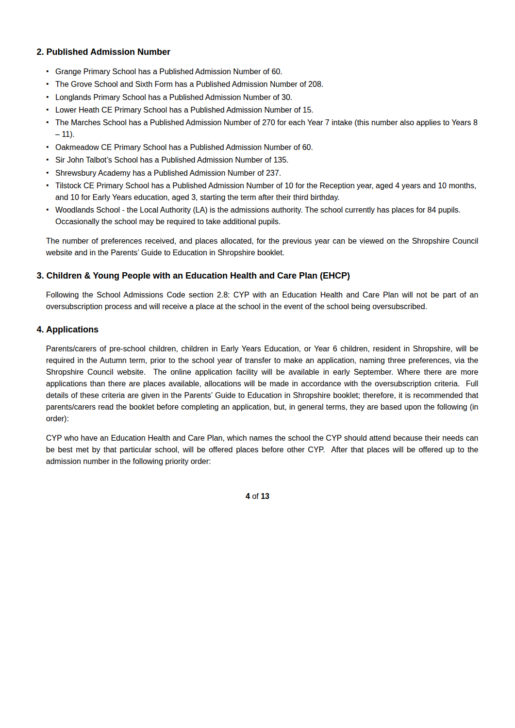2. Published Admission Number
Grange Primary School has a Published Admission Number of 60.
The Grove School and Sixth Form has a Published Admission Number of 208.
Longlands Primary School has a Published Admission Number of 30.
Lower Heath CE Primary School has a Published Admission Number of 15.
The Marches School has a Published Admission Number of 270 for each Year 7 intake (this number also applies to Years 8 – 11).
Oakmeadow CE Primary School has a Published Admission Number of 60.
Sir John Talbot’s School has a Published Admission Number of 135.
Shrewsbury Academy has a Published Admission Number of 237.
Tilstock CE Primary School has a Published Admission Number of 10 for the Reception year, aged 4 years and 10 months, and 10 for Early Years education, aged 3, starting the term after their third birthday.
Woodlands School - the Local Authority (LA) is the admissions authority. The school currently has places for 84 pupils. Occasionally the school may be required to take additional pupils.
The number of preferences received, and places allocated, for the previous year can be viewed on the Shropshire Council website and in the Parents’ Guide to Education in Shropshire booklet.
3. Children & Young People with an Education Health and Care Plan (EHCP)
Following the School Admissions Code section 2.8: CYP with an Education Health and Care Plan will not be part of an oversubscription process and will receive a place at the school in the event of the school being oversubscribed.
4. Applications
Parents/carers of pre-school children, children in Early Years Education, or Year 6 children, resident in Shropshire, will be required in the Autumn term, prior to the school year of transfer to make an application, naming three preferences, via the Shropshire Council website. The online application facility will be available in early September. Where there are more applications than there are places available, allocations will be made in accordance with the oversubscription criteria. Full details of these criteria are given in the Parents’ Guide to Education in Shropshire booklet; therefore, it is recommended that parents/carers read the booklet before completing an application, but, in general terms, they are based upon the following (in order):
CYP who have an Education Health and Care Plan, which names the school the CYP should attend because their needs can be best met by that particular school, will be offered places before other CYP. After that places will be offered up to the admission number in the following priority order:
4 of 13